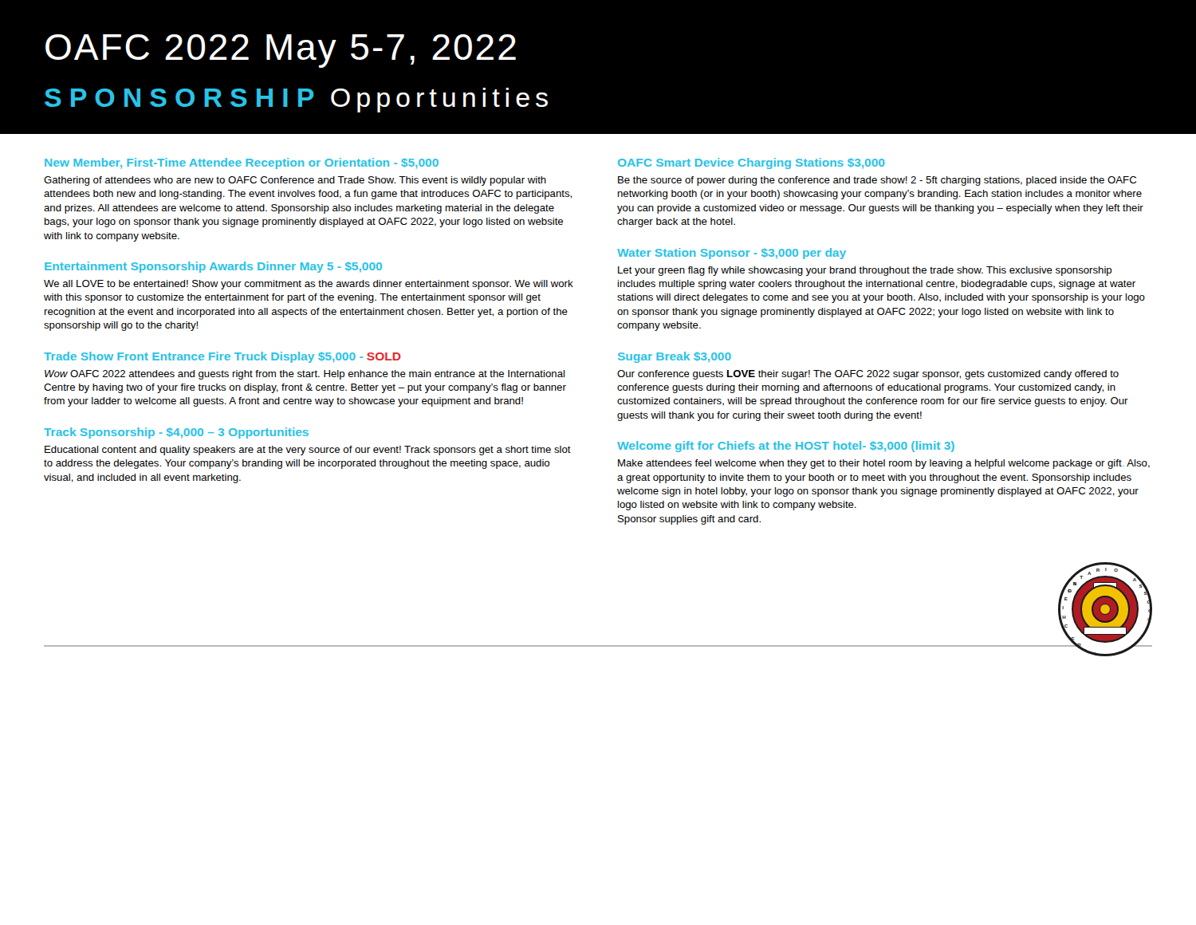OAFC 2022 May 5-7, 2022
SPONSORSHIP Opportunities
New Member, First-Time Attendee Reception or Orientation - $5,000
Gathering of attendees who are new to OAFC Conference and Trade Show. This event is wildly popular with attendees both new and long-standing. The event involves food, a fun game that introduces OAFC to participants, and prizes. All attendees are welcome to attend. Sponsorship also includes marketing material in the delegate bags, your logo on sponsor thank you signage prominently displayed at OAFC 2022, your logo listed on website with link to company website.
Entertainment Sponsorship Awards Dinner May 5 - $5,000
We all LOVE to be entertained! Show your commitment as the awards dinner entertainment sponsor. We will work with this sponsor to customize the entertainment for part of the evening. The entertainment sponsor will get recognition at the event and incorporated into all aspects of the entertainment chosen. Better yet, a portion of the sponsorship will go to the charity!
Trade Show Front Entrance Fire Truck Display $5,000 - SOLD
Wow OAFC 2022 attendees and guests right from the start. Help enhance the main entrance at the International Centre by having two of your fire trucks on display, front & centre. Better yet – put your company’s flag or banner from your ladder to welcome all guests. A front and centre way to showcase your equipment and brand!
Track Sponsorship - $4,000 – 3 Opportunities
Educational content and quality speakers are at the very source of our event! Track sponsors get a short time slot to address the delegates. Your company’s branding will be incorporated throughout the meeting space, audio visual, and included in all event marketing.
OAFC Smart Device Charging Stations $3,000
Be the source of power during the conference and trade show! 2 - 5ft charging stations, placed inside the OAFC networking booth (or in your booth) showcasing your company’s branding. Each station includes a monitor where you can provide a customized video or message. Our guests will be thanking you – especially when they left their charger back at the hotel.
Water Station Sponsor - $3,000 per day
Let your green flag fly while showcasing your brand throughout the trade show. This exclusive sponsorship includes multiple spring water coolers throughout the international centre, biodegradable cups, signage at water stations will direct delegates to come and see you at your booth. Also, included with your sponsorship is your logo on sponsor thank you signage prominently displayed at OAFC 2022; your logo listed on website with link to company website.
Sugar Break $3,000
Our conference guests LOVE their sugar! The OAFC 2022 sugar sponsor, gets customized candy offered to conference guests during their morning and afternoons of educational programs. Your customized candy, in customized containers, will be spread throughout the conference room for our fire service guests to enjoy. Our guests will thank you for curing their sweet tooth during the event!
Welcome gift for Chiefs at the HOST hotel- $3,000 (limit 3)
Make attendees feel welcome when they get to their hotel room by leaving a helpful welcome package or gift. Also, a great opportunity to invite them to your booth or to meet with you throughout the event. Sponsorship includes welcome sign in hotel lobby, your logo on sponsor thank you signage prominently displayed at OAFC 2022, your logo listed on website with link to company website.
Sponsor supplies gift and card.
O N T A R I O A S S O C I A T I O N F I R E C H I E F S